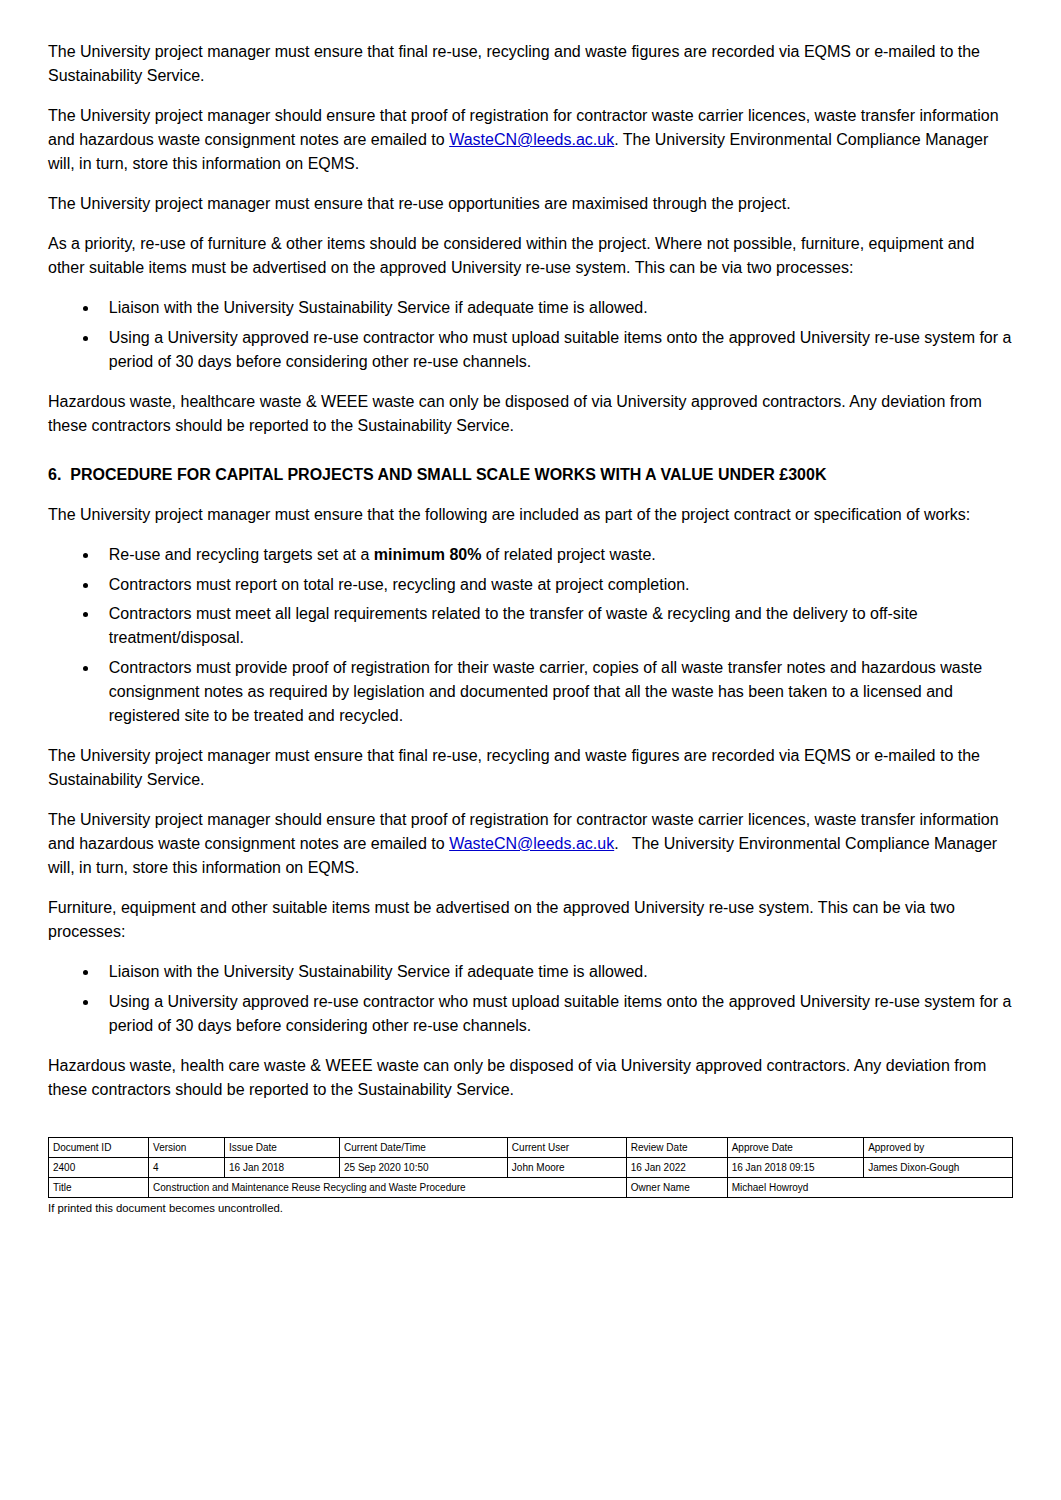The University project manager must ensure that final re-use, recycling and waste figures are recorded via EQMS or e-mailed to the Sustainability Service.
The University project manager should ensure that proof of registration for contractor waste carrier licences, waste transfer information and hazardous waste consignment notes are emailed to WasteCN@leeds.ac.uk. The University Environmental Compliance Manager will, in turn, store this information on EQMS.
The University project manager must ensure that re-use opportunities are maximised through the project.
As a priority, re-use of furniture & other items should be considered within the project. Where not possible, furniture, equipment and other suitable items must be advertised on the approved University re-use system. This can be via two processes:
Liaison with the University Sustainability Service if adequate time is allowed.
Using a University approved re-use contractor who must upload suitable items onto the approved University re-use system for a period of 30 days before considering other re-use channels.
Hazardous waste, healthcare waste & WEEE waste can only be disposed of via University approved contractors. Any deviation from these contractors should be reported to the Sustainability Service.
6. PROCEDURE FOR CAPITAL PROJECTS AND SMALL SCALE WORKS WITH A VALUE UNDER £300K
The University project manager must ensure that the following are included as part of the project contract or specification of works:
Re-use and recycling targets set at a minimum 80% of related project waste.
Contractors must report on total re-use, recycling and waste at project completion.
Contractors must meet all legal requirements related to the transfer of waste & recycling and the delivery to off-site treatment/disposal.
Contractors must provide proof of registration for their waste carrier, copies of all waste transfer notes and hazardous waste consignment notes as required by legislation and documented proof that all the waste has been taken to a licensed and registered site to be treated and recycled.
The University project manager must ensure that final re-use, recycling and waste figures are recorded via EQMS or e-mailed to the Sustainability Service.
The University project manager should ensure that proof of registration for contractor waste carrier licences, waste transfer information and hazardous waste consignment notes are emailed to WasteCN@leeds.ac.uk. The University Environmental Compliance Manager will, in turn, store this information on EQMS.
Furniture, equipment and other suitable items must be advertised on the approved University re-use system. This can be via two processes:
Liaison with the University Sustainability Service if adequate time is allowed.
Using a University approved re-use contractor who must upload suitable items onto the approved University re-use system for a period of 30 days before considering other re-use channels.
Hazardous waste, health care waste & WEEE waste can only be disposed of via University approved contractors. Any deviation from these contractors should be reported to the Sustainability Service.
| Document ID | Version | Issue Date | Current Date/Time | Current User | Review Date | Approve Date | Approved by |
| --- | --- | --- | --- | --- | --- | --- | --- |
| 2400 | 4 | 16 Jan 2018 | 25 Sep 2020 10:50 | John Moore | 16 Jan 2022 | 16 Jan 2018 09:15 | James Dixon-Gough |
| Title | Construction and Maintenance Reuse Recycling and Waste Procedure | Owner Name | Michael Howroyd |
If printed this document becomes uncontrolled.